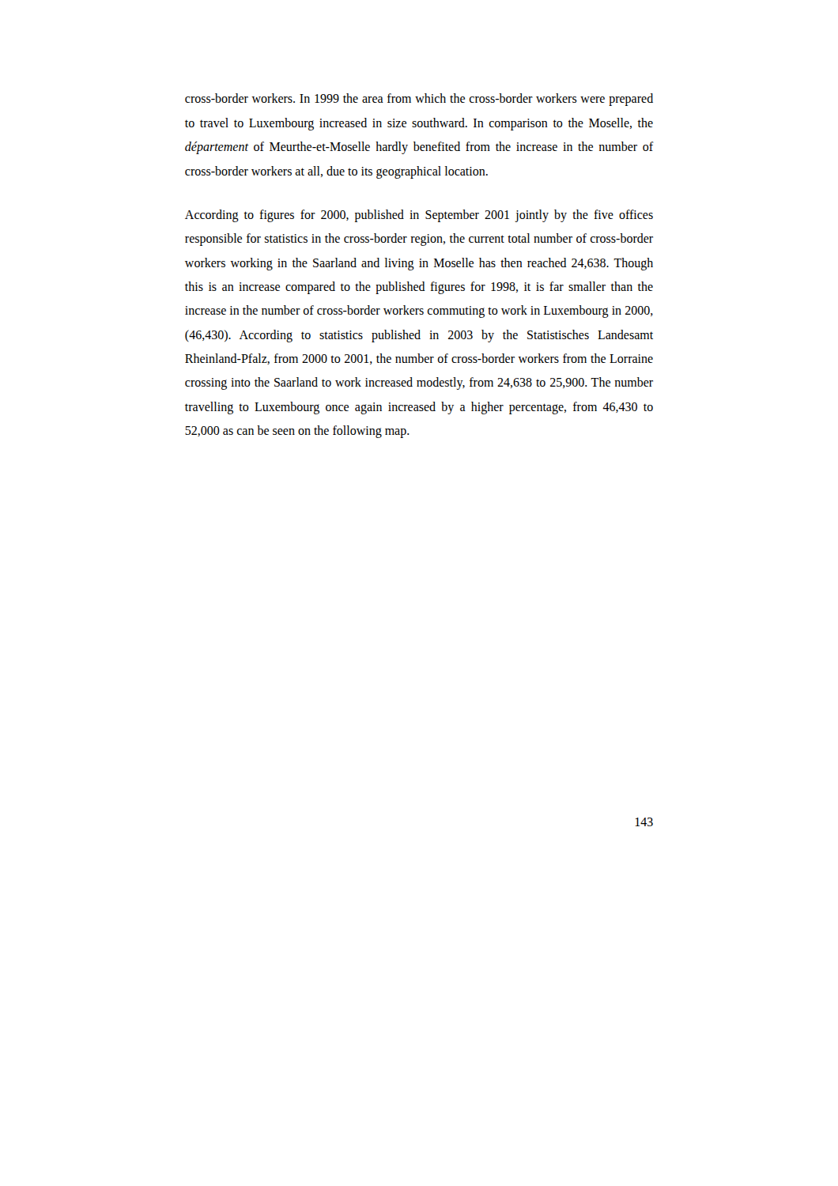cross-border workers. In 1999 the area from which the cross-border workers were prepared to travel to Luxembourg increased in size southward. In comparison to the Moselle, the département of Meurthe-et-Moselle hardly benefited from the increase in the number of cross-border workers at all, due to its geographical location.
According to figures for 2000, published in September 2001 jointly by the five offices responsible for statistics in the cross-border region, the current total number of cross-border workers working in the Saarland and living in Moselle has then reached 24,638. Though this is an increase compared to the published figures for 1998, it is far smaller than the increase in the number of cross-border workers commuting to work in Luxembourg in 2000, (46,430). According to statistics published in 2003 by the Statistisches Landesamt Rheinland-Pfalz, from 2000 to 2001, the number of cross-border workers from the Lorraine crossing into the Saarland to work increased modestly, from 24,638 to 25,900. The number travelling to Luxembourg once again increased by a higher percentage, from 46,430 to 52,000 as can be seen on the following map.
143